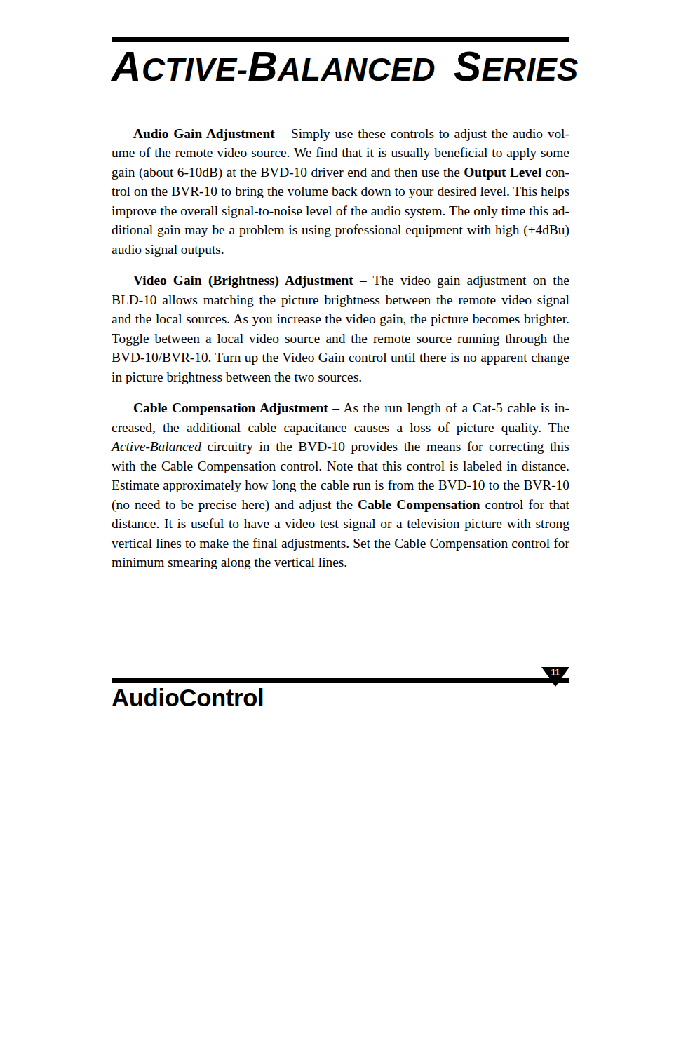ACTIVE-BALANCED SERIES
Audio Gain Adjustment – Simply use these controls to adjust the audio volume of the remote video source. We find that it is usually beneficial to apply some gain (about 6-10dB) at the BVD-10 driver end and then use the Output Level control on the BVR-10 to bring the volume back down to your desired level. This helps improve the overall signal-to-noise level of the audio system. The only time this additional gain may be a problem is using professional equipment with high (+4dBu) audio signal outputs.
Video Gain (Brightness) Adjustment – The video gain adjustment on the BLD-10 allows matching the picture brightness between the remote video signal and the local sources. As you increase the video gain, the picture becomes brighter. Toggle between a local video source and the remote source running through the BVD-10/BVR-10. Turn up the Video Gain control until there is no apparent change in picture brightness between the two sources.
Cable Compensation Adjustment – As the run length of a Cat-5 cable is increased, the additional cable capacitance causes a loss of picture quality. The Active-Balanced circuitry in the BVD-10 provides the means for correcting this with the Cable Compensation control. Note that this control is labeled in distance. Estimate approximately how long the cable run is from the BVD-10 to the BVR-10 (no need to be precise here) and adjust the Cable Compensation control for that distance. It is useful to have a video test signal or a television picture with strong vertical lines to make the final adjustments. Set the Cable Compensation control for minimum smearing along the vertical lines.
11
AudioControl